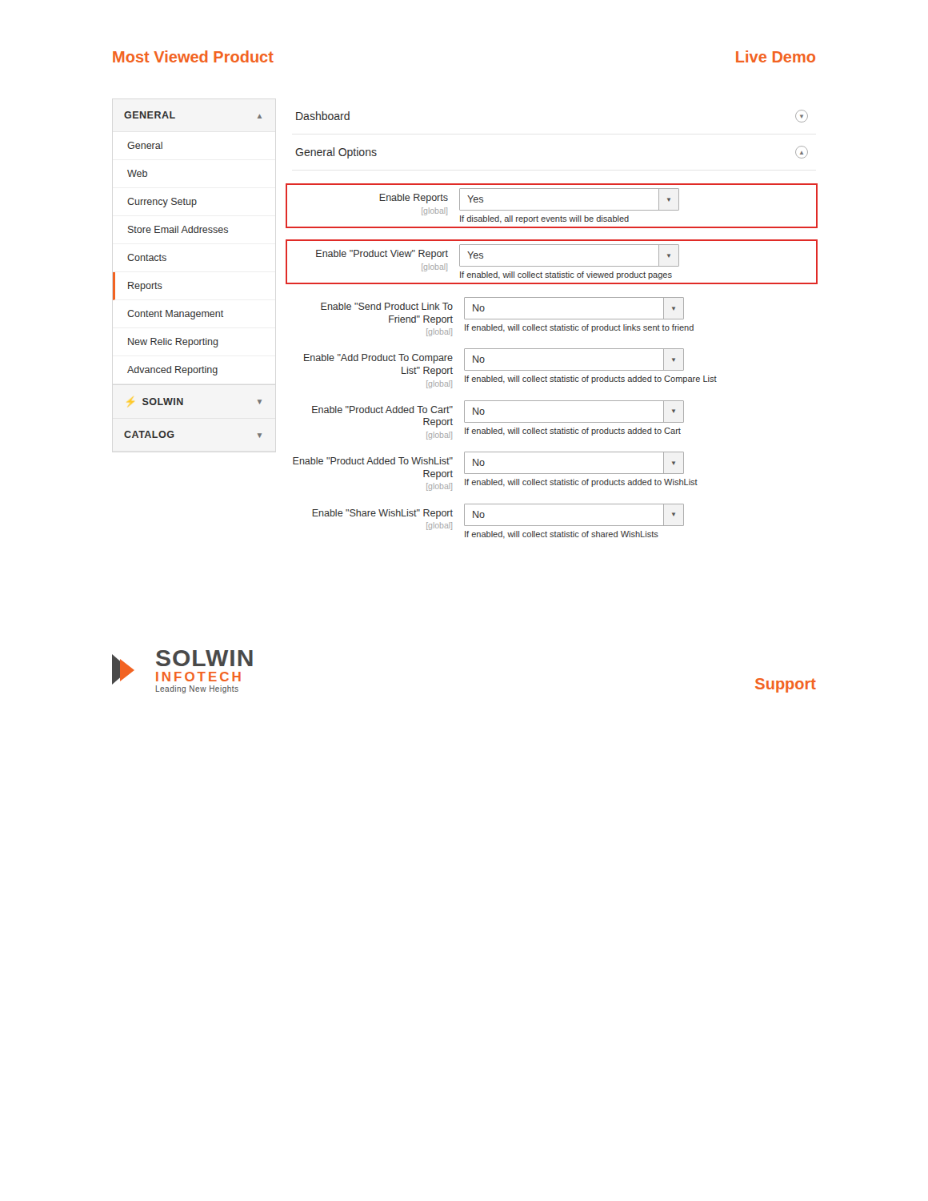Most Viewed Product
Live Demo
GENERAL ▲
General
Web
Currency Setup
Store Email Addresses
Contacts
Reports
Content Management
New Relic Reporting
Advanced Reporting
⚡SOLWIN ▼
CATALOG ▼
Dashboard ▼
General Options ▲
Enable Reports [global]
Yes No
If disabled, all report events will be disabled
Enable "Product View" Report [global]
Yes No
If enabled, will collect statistic of viewed product pages
Enable "Send Product Link To Friend" Report [global]
No Yes
If enabled, will collect statistic of product links sent to friend
Enable "Add Product To Compare List" Report [global]
No Yes
If enabled, will collect statistic of products added to Compare List
Enable "Product Added To Cart" Report [global]
No Yes
If enabled, will collect statistic of products added to Cart
Enable "Product Added To WishList" Report [global]
No Yes
If enabled, will collect statistic of products added to WishList
Enable "Share WishList" Report [global]
No Yes
If enabled, will collect statistic of shared WishLists
SOLWIN
INFOTECH
Leading New Heights
Support